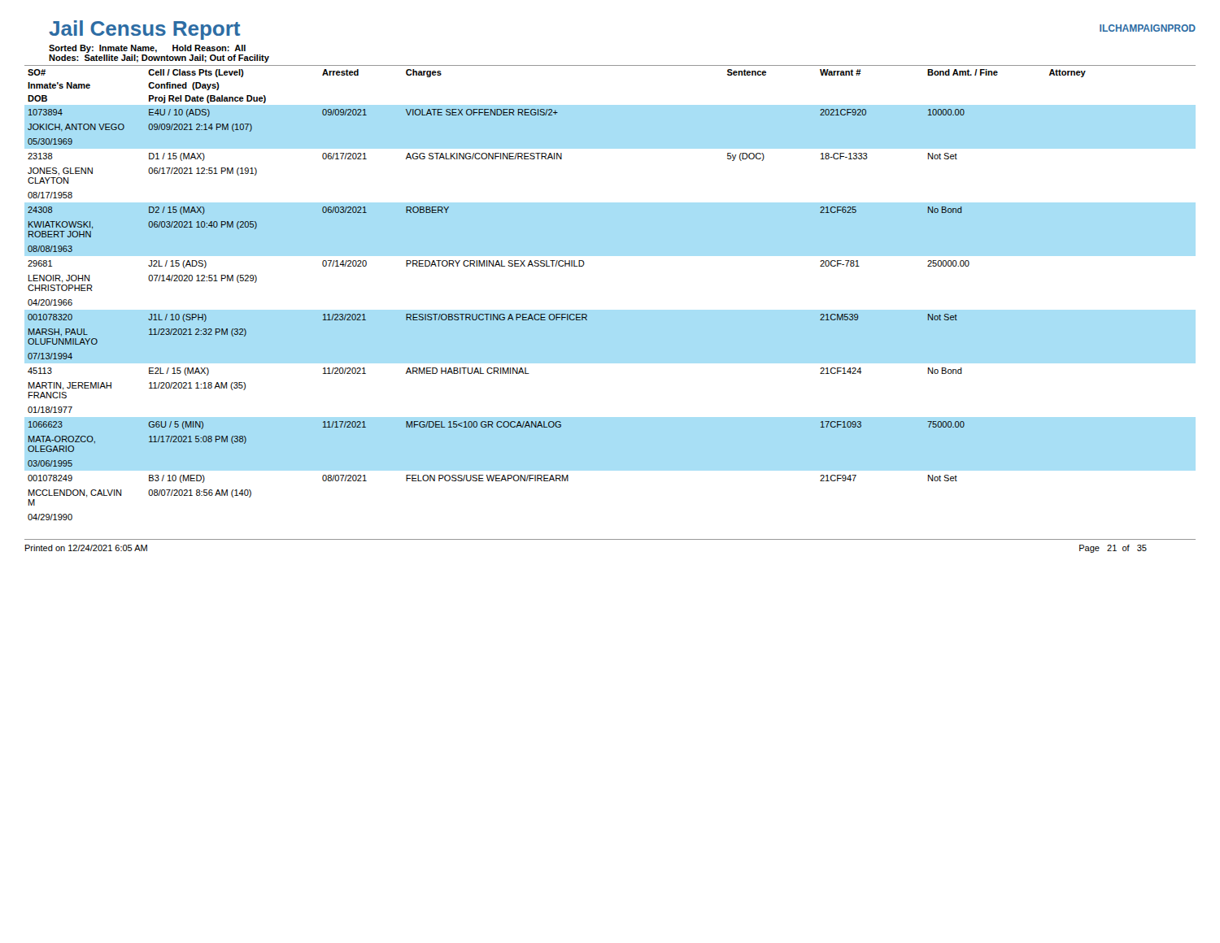ILCHAMPAIGNPROD
Jail Census Report
Sorted By: Inmate Name, Hold Reason: All
Nodes: Satellite Jail; Downtown Jail; Out of Facility
| SO# | Cell / Class Pts (Level) | Arrested | Charges | Sentence | Warrant # | Bond Amt. / Fine | Attorney |
| --- | --- | --- | --- | --- | --- | --- | --- |
| Inmate's Name | Confined (Days) | | | | | | |
| DOB | Proj Rel Date (Balance Due) | | | | | | |
| 1073894 | E4U / 10 (ADS) | 09/09/2021 | VIOLATE SEX OFFENDER REGIS/2+ | | 2021CF920 | 10000.00 | |
| JOKICH, ANTON VEGO | 09/09/2021 2:14 PM (107) | | | | | | |
| 05/30/1969 | | | | | | | |
| 23138 | D1 / 15 (MAX) | 06/17/2021 | AGG STALKING/CONFINE/RESTRAIN | 5y (DOC) | 18-CF-1333 | Not Set | |
| JONES, GLENN CLAYTON | 06/17/2021 12:51 PM (191) | | | | | | |
| 08/17/1958 | | | | | | | |
| 24308 | D2 / 15 (MAX) | 06/03/2021 | ROBBERY | | 21CF625 | No Bond | |
| KWIATKOWSKI, ROBERT JOHN | 06/03/2021 10:40 PM (205) | | | | | | |
| 08/08/1963 | | | | | | | |
| 29681 | J2L / 15 (ADS) | 07/14/2020 | PREDATORY CRIMINAL SEX ASSLT/CHILD | | 20CF-781 | 250000.00 | |
| LENOIR, JOHN CHRISTOPHER | 07/14/2020 12:51 PM (529) | | | | | | |
| 04/20/1966 | | | | | | | |
| 001078320 | J1L / 10 (SPH) | 11/23/2021 | RESIST/OBSTRUCTING A PEACE OFFICER | | 21CM539 | Not Set | |
| MARSH, PAUL OLUFUNMILAYO | 11/23/2021 2:32 PM (32) | | | | | | |
| 07/13/1994 | | | | | | | |
| 45113 | E2L / 15 (MAX) | 11/20/2021 | ARMED HABITUAL CRIMINAL | | 21CF1424 | No Bond | |
| MARTIN, JEREMIAH FRANCIS | 11/20/2021 1:18 AM (35) | | | | | | |
| 01/18/1977 | | | | | | | |
| 1066623 | G6U / 5 (MIN) | 11/17/2021 | MFG/DEL 15<100 GR COCA/ANALOG | | 17CF1093 | 75000.00 | |
| MATA-OROZCO, OLEGARIO | 11/17/2021 5:08 PM (38) | | | | | | |
| 03/06/1995 | | | | | | | |
| 001078249 | B3 / 10 (MED) | 08/07/2021 | FELON POSS/USE WEAPON/FIREARM | | 21CF947 | Not Set | |
| MCCLENDON, CALVIN M | 08/07/2021 8:56 AM (140) | | | | | | |
| 04/29/1990 | | | | | | | |
Printed on 12/24/2021 6:05 AM
Page 21 of 35